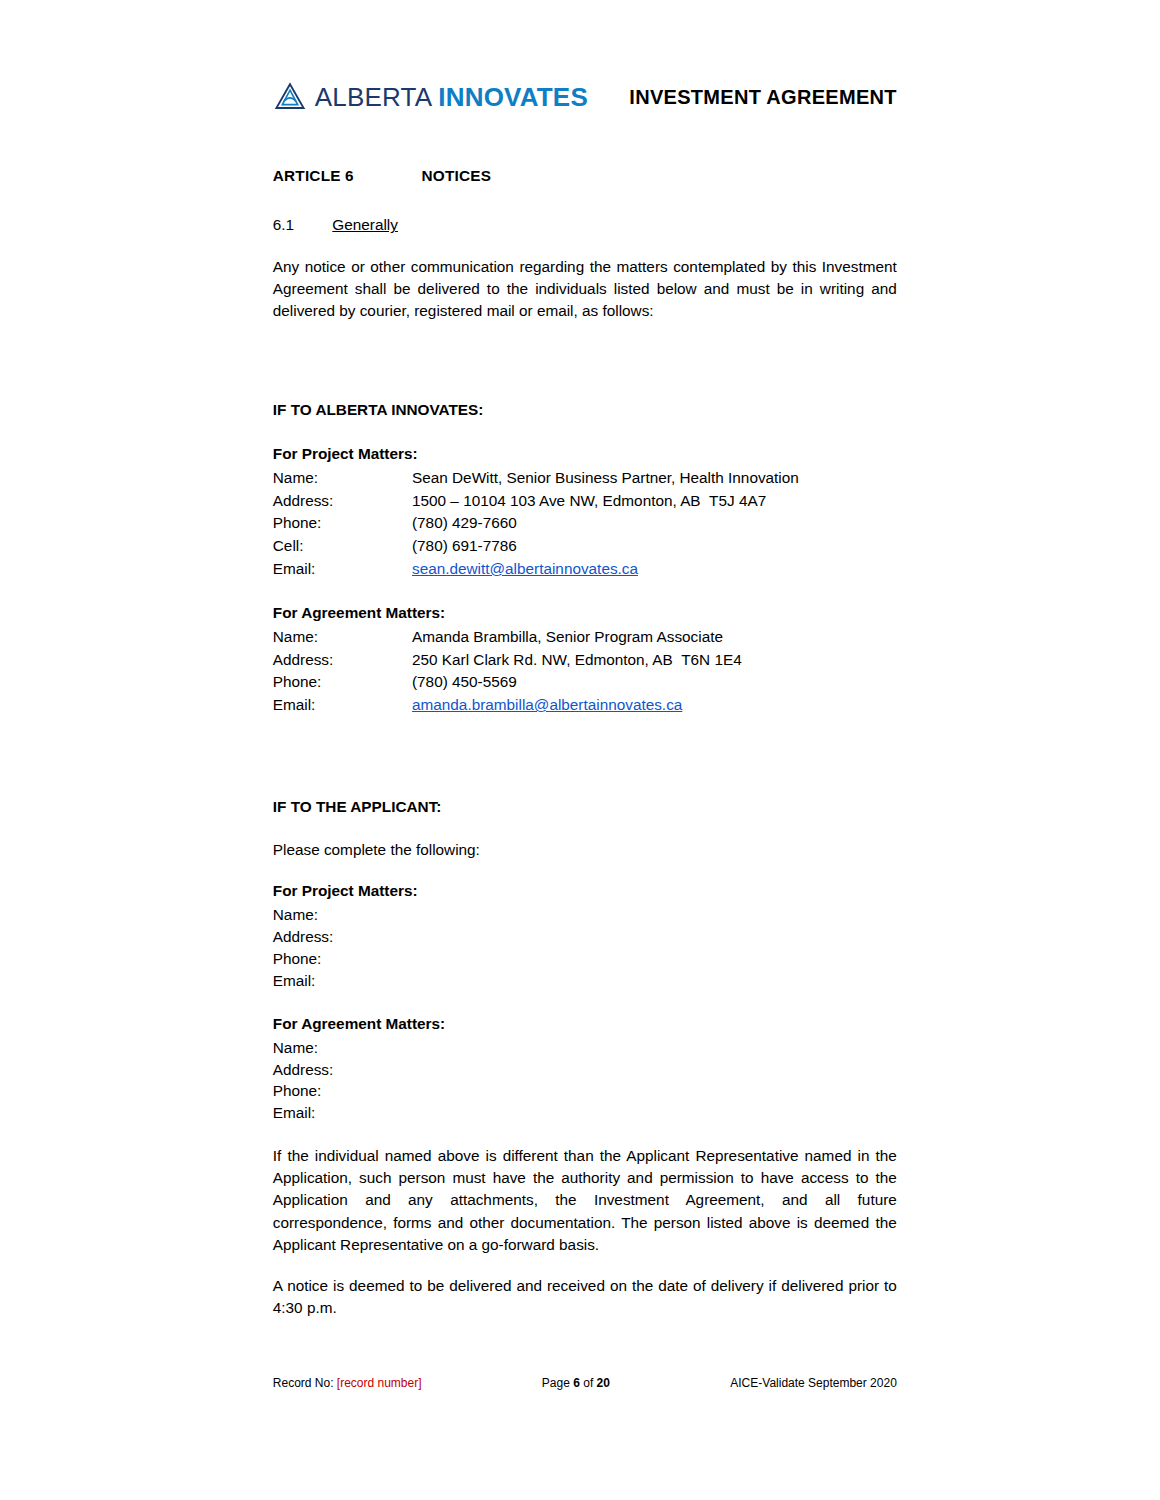ALBERTA INNOVATES
INVESTMENT AGREEMENT
ARTICLE 6 NOTICES
6.1 Generally
Any notice or other communication regarding the matters contemplated by this Investment Agreement shall be delivered to the individuals listed below and must be in writing and delivered by courier, registered mail or email, as follows:
IF TO ALBERTA INNOVATES:
For Project Matters:
| Name: | Sean DeWitt, Senior Business Partner, Health Innovation |
| Address: | 1500 – 10104 103 Ave NW, Edmonton, AB T5J 4A7 |
| Phone: | (780) 429-7660 |
| Cell: | (780) 691-7786 |
| Email: | sean.dewitt@albertainnovates.ca |
For Agreement Matters:
| Name: | Amanda Brambilla, Senior Program Associate |
| Address: | 250 Karl Clark Rd. NW, Edmonton, AB T6N 1E4 |
| Phone: | (780) 450-5569 |
| Email: | amanda.brambilla@albertainnovates.ca |
IF TO THE APPLICANT:
Please complete the following:
For Project Matters:
Name:
Address:
Phone:
Email:
For Agreement Matters:
Name:
Address:
Phone:
Email:
If the individual named above is different than the Applicant Representative named in the Application, such person must have the authority and permission to have access to the Application and any attachments, the Investment Agreement, and all future correspondence, forms and other documentation. The person listed above is deemed the Applicant Representative on a go-forward basis.
A notice is deemed to be delivered and received on the date of delivery if delivered prior to 4:30 p.m.
Record No: [record number]
Page 6 of 20
AICE-Validate September 2020